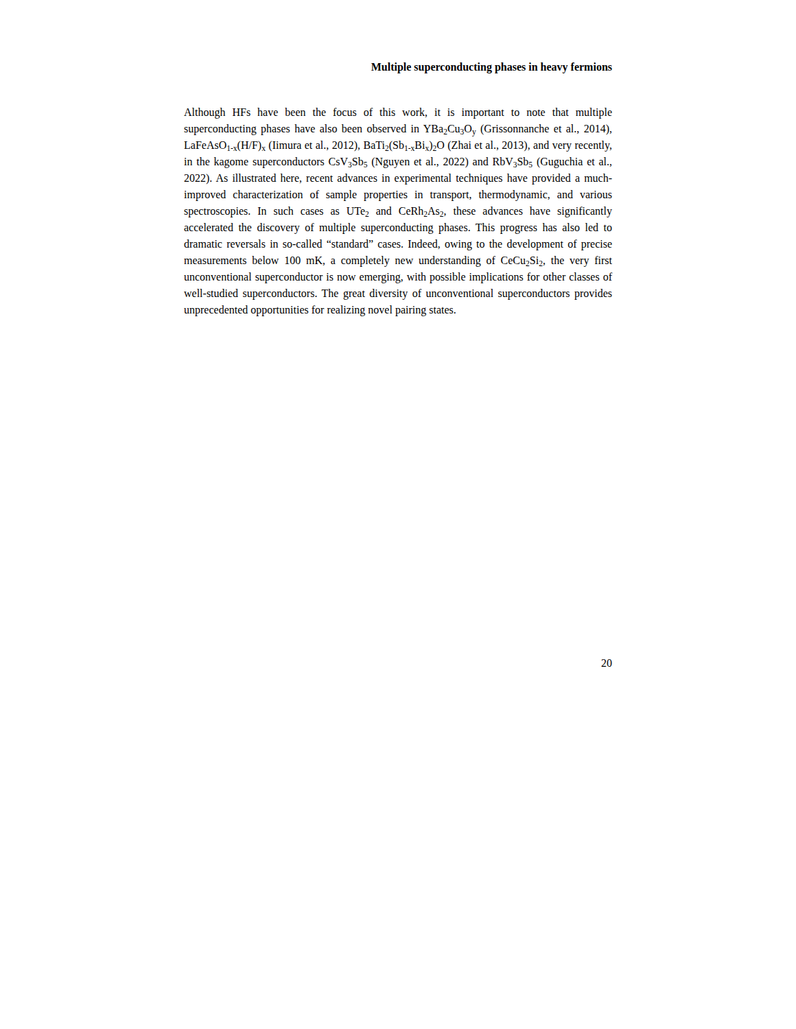Multiple superconducting phases in heavy fermions
Although HFs have been the focus of this work, it is important to note that multiple superconducting phases have also been observed in YBa2Cu3Oy (Grissonnanche et al., 2014), LaFeAsO1-x(H/F)x (Iimura et al., 2012), BaTi2(Sb1-xBix)2O (Zhai et al., 2013), and very recently, in the kagome superconductors CsV3Sb5 (Nguyen et al., 2022) and RbV3Sb5 (Guguchia et al., 2022). As illustrated here, recent advances in experimental techniques have provided a much-improved characterization of sample properties in transport, thermodynamic, and various spectroscopies. In such cases as UTe2 and CeRh2As2, these advances have significantly accelerated the discovery of multiple superconducting phases. This progress has also led to dramatic reversals in so-called “standard” cases. Indeed, owing to the development of precise measurements below 100 mK, a completely new understanding of CeCu2Si2, the very first unconventional superconductor is now emerging, with possible implications for other classes of well-studied superconductors. The great diversity of unconventional superconductors provides unprecedented opportunities for realizing novel pairing states.
20